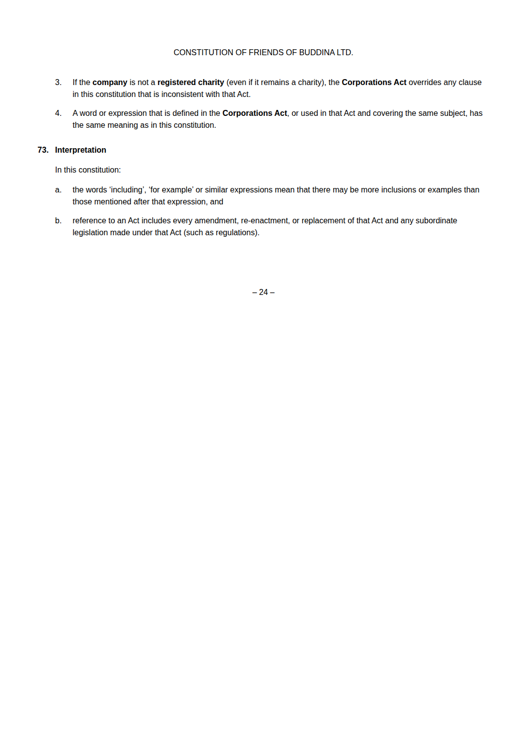CONSTITUTION OF FRIENDS OF BUDDINA LTD.
3. If the company is not a registered charity (even if it remains a charity), the Corporations Act overrides any clause in this constitution that is inconsistent with that Act.
4. A word or expression that is defined in the Corporations Act, or used in that Act and covering the same subject, has the same meaning as in this constitution.
73. Interpretation
In this constitution:
a. the words ‘including’, ‘for example’ or similar expressions mean that there may be more inclusions or examples than those mentioned after that expression, and
b. reference to an Act includes every amendment, re-enactment, or replacement of that Act and any subordinate legislation made under that Act (such as regulations).
– 24 –